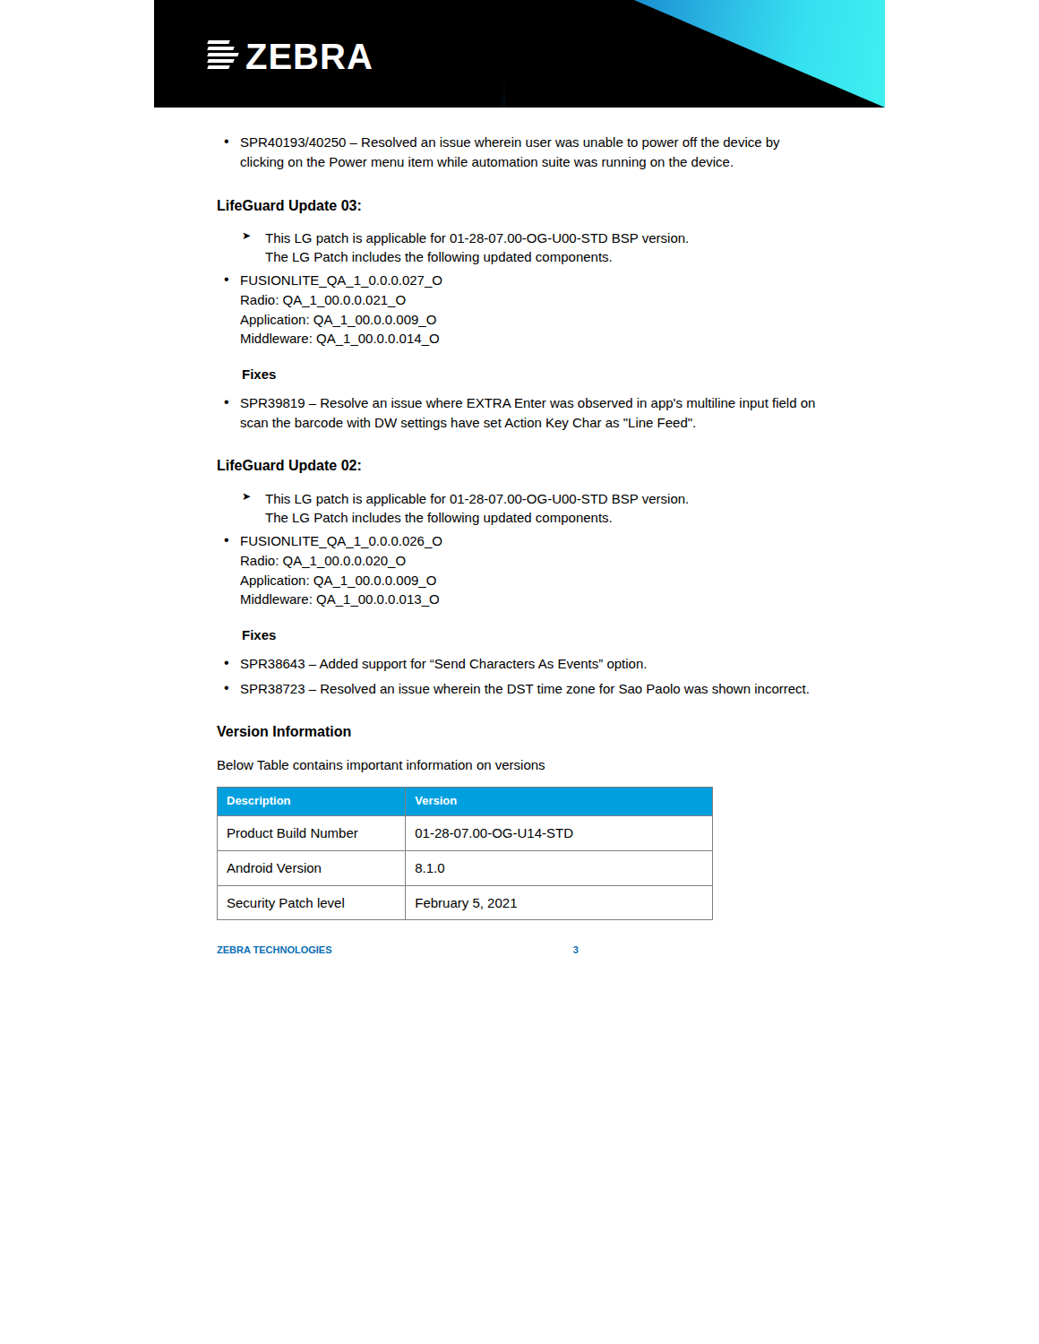ZEBRA
SPR40193/40250 – Resolved an issue wherein user was unable to power off the device by clicking on the Power menu item while automation suite was running on the device.
LifeGuard Update 03:
This LG patch is applicable for 01-28-07.00-OG-U00-STD BSP version.
The LG Patch includes the following updated components.
FUSIONLITE_QA_1_0.0.0.027_O
Radio: QA_1_00.0.0.021_O
Application: QA_1_00.0.0.009_O
Middleware: QA_1_00.0.0.014_O
Fixes
SPR39819 – Resolve an issue where EXTRA Enter was observed in app's multiline input field on scan the barcode with DW settings have set Action Key Char as "Line Feed".
LifeGuard Update 02:
This LG patch is applicable for 01-28-07.00-OG-U00-STD BSP version.
The LG Patch includes the following updated components.
FUSIONLITE_QA_1_0.0.0.026_O
Radio: QA_1_00.0.0.020_O
Application: QA_1_00.0.0.009_O
Middleware: QA_1_00.0.0.013_O
Fixes
SPR38643 – Added support for “Send Characters As Events” option.
SPR38723 – Resolved an issue wherein the DST time zone for Sao Paolo was shown incorrect.
Version Information
Below Table contains important information on versions
| Description | Version |
| --- | --- |
| Product Build Number | 01-28-07.00-OG-U14-STD |
| Android Version | 8.1.0 |
| Security Patch level | February 5, 2021 |
ZEBRA TECHNOLOGIES
3